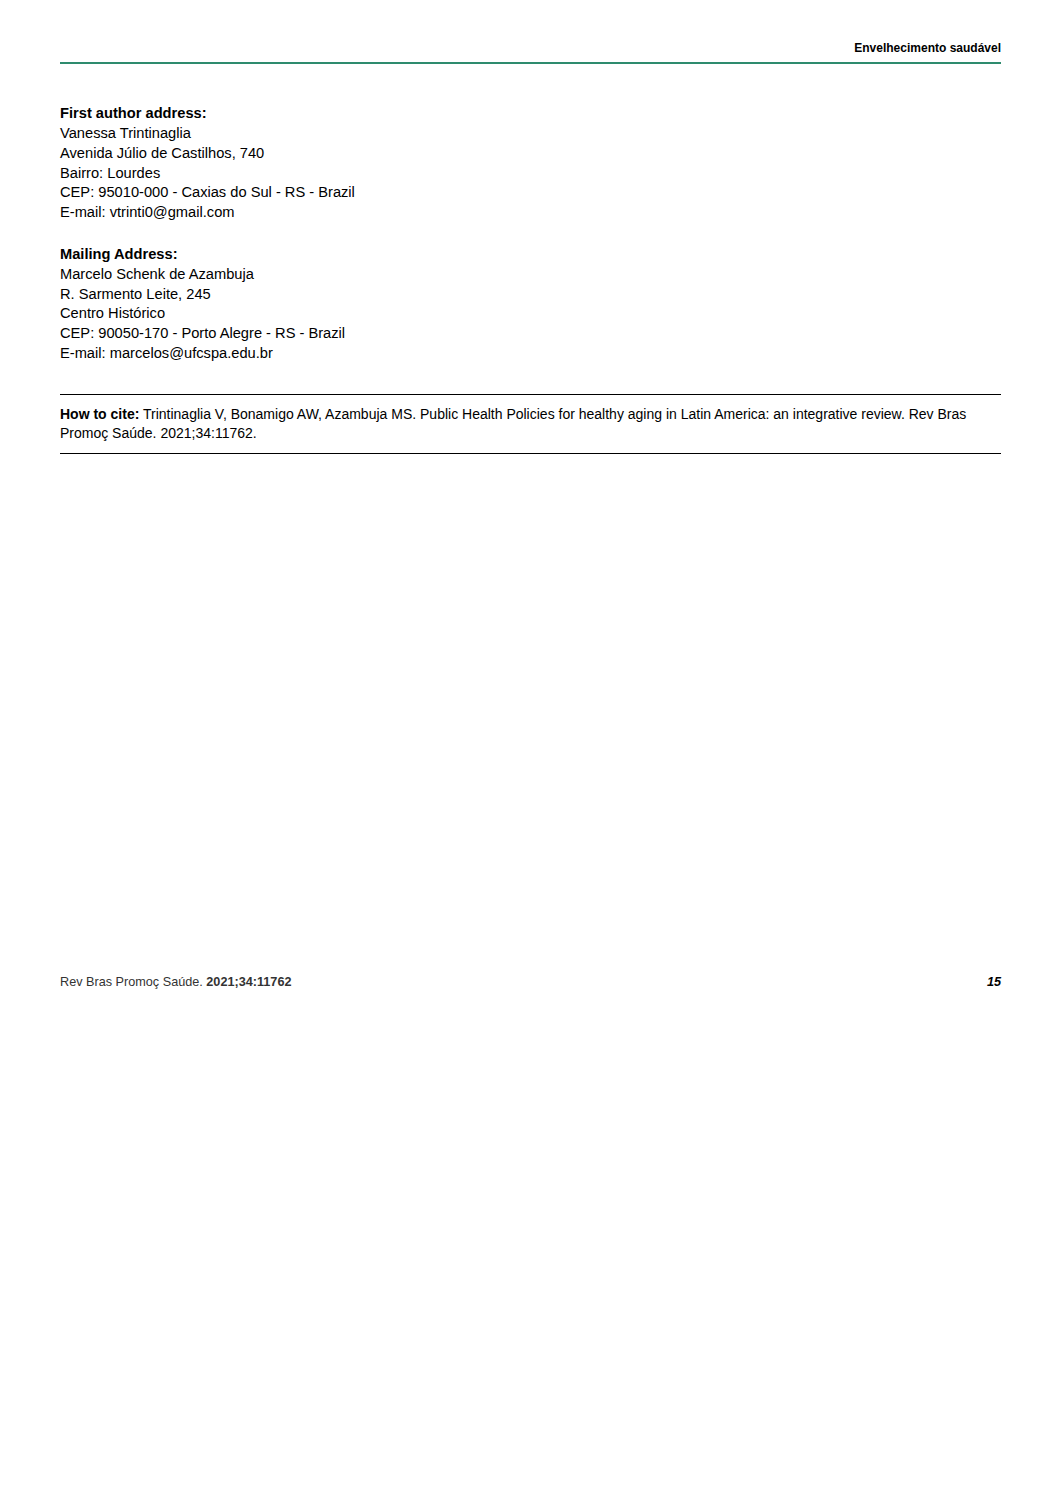Envelhecimento saudável
First author address:
Vanessa Trintinaglia
Avenida Júlio de Castilhos, 740
Bairro: Lourdes
CEP: 95010-000 - Caxias do Sul - RS - Brazil
E-mail: vtrinti0@gmail.com
Mailing Address:
Marcelo Schenk de Azambuja
R. Sarmento Leite, 245
Centro Histórico
CEP: 90050-170 - Porto Alegre - RS - Brazil
E-mail: marcelos@ufcspa.edu.br
How to cite: Trintinaglia V, Bonamigo AW, Azambuja MS. Public Health Policies for healthy aging in Latin America: an integrative review. Rev Bras Promoç Saúde. 2021;34:11762.
Rev Bras Promoç Saúde. 2021;34:11762 15